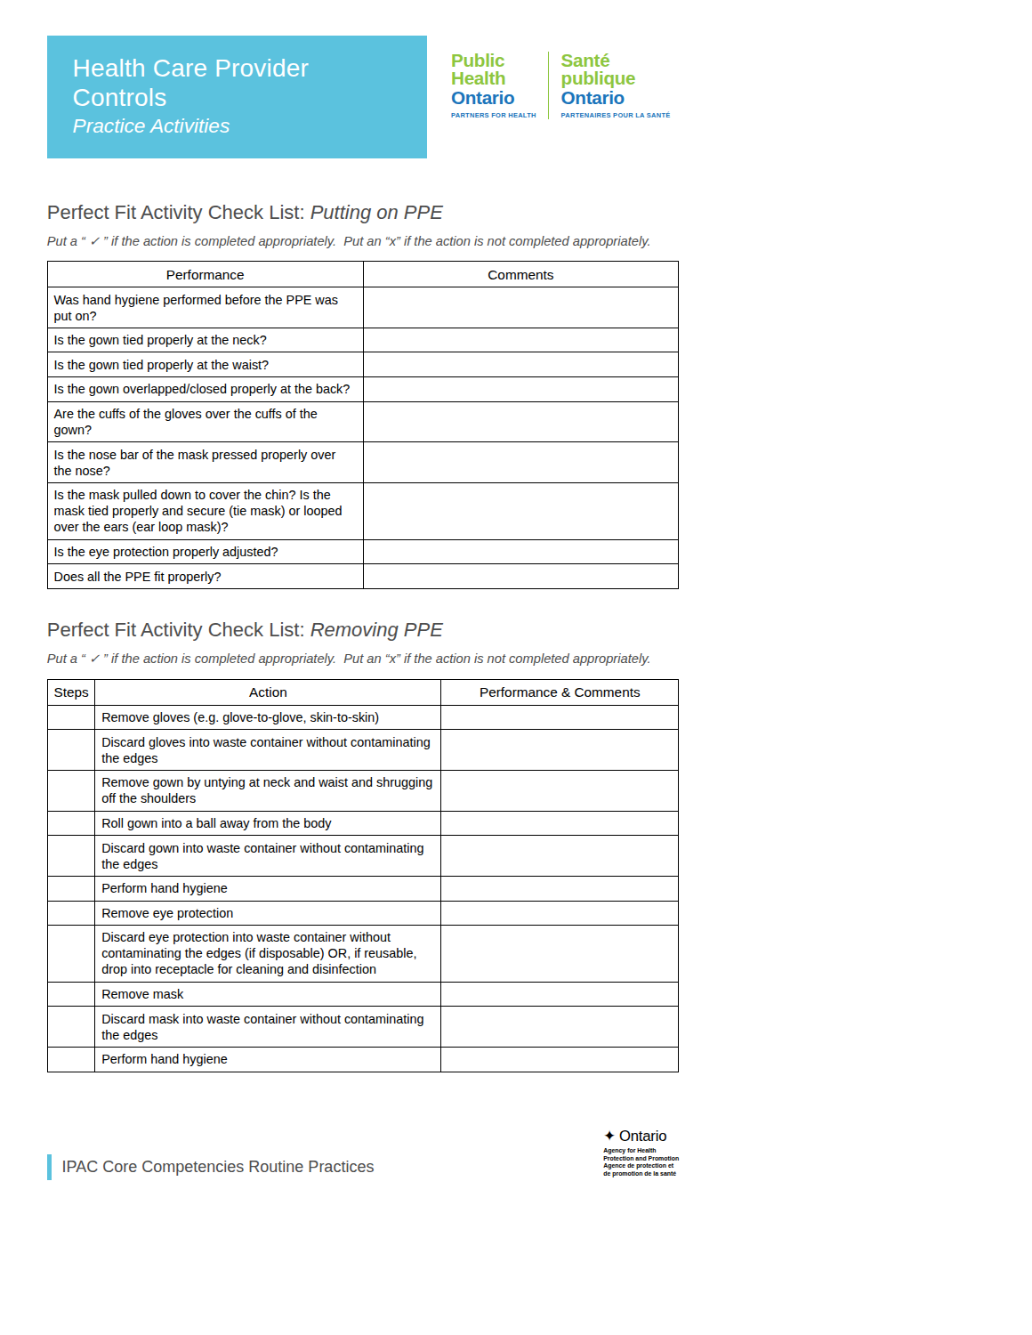Health Care Provider Controls
Practice Activities
Public
Health
Ontario
PARTNERS FOR HEALTH
Santé
publique
Ontario
PARTENAIRES POUR LA SANTÉ
Perfect Fit Activity Check List: Putting on PPE
Put a “ ✓ ” if the action is completed appropriately. Put an “x” if the action is not completed appropriately.
| Performance | Comments |
| --- | --- |
| Was hand hygiene performed before the PPE was put on? | |
| Is the gown tied properly at the neck? | |
| Is the gown tied properly at the waist? | |
| Is the gown overlapped/closed properly at the back? | |
| Are the cuffs of the gloves over the cuffs of the gown? | |
| Is the nose bar of the mask pressed properly over the nose? | |
| Is the mask pulled down to cover the chin? Is the mask tied properly and secure (tie mask) or looped over the ears (ear loop mask)? | |
| Is the eye protection properly adjusted? | |
| Does all the PPE fit properly? | |
Perfect Fit Activity Check List: Removing PPE
Put a “ ✓ ” if the action is completed appropriately. Put an “x” if the action is not completed appropriately.
| Steps | Action | Performance & Comments |
| --- | --- | --- |
| | Remove gloves (e.g. glove-to-glove, skin-to-skin) | |
| | Discard gloves into waste container without contaminating the edges | |
| | Remove gown by untying at neck and waist and shrugging off the shoulders | |
| | Roll gown into a ball away from the body | |
| | Discard gown into waste container without contaminating the edges | |
| | Perform hand hygiene | |
| | Remove eye protection | |
| | Discard eye protection into waste container without contaminating the edges (if disposable) OR, if reusable, drop into receptacle for cleaning and disinfection | |
| | Remove mask | |
| | Discard mask into waste container without contaminating the edges | |
| | Perform hand hygiene | |
IPAC Core Competencies Routine Practices
✦ Ontario
Agency for Health
Protection and Promotion
Agence de protection et
de promotion de la santé